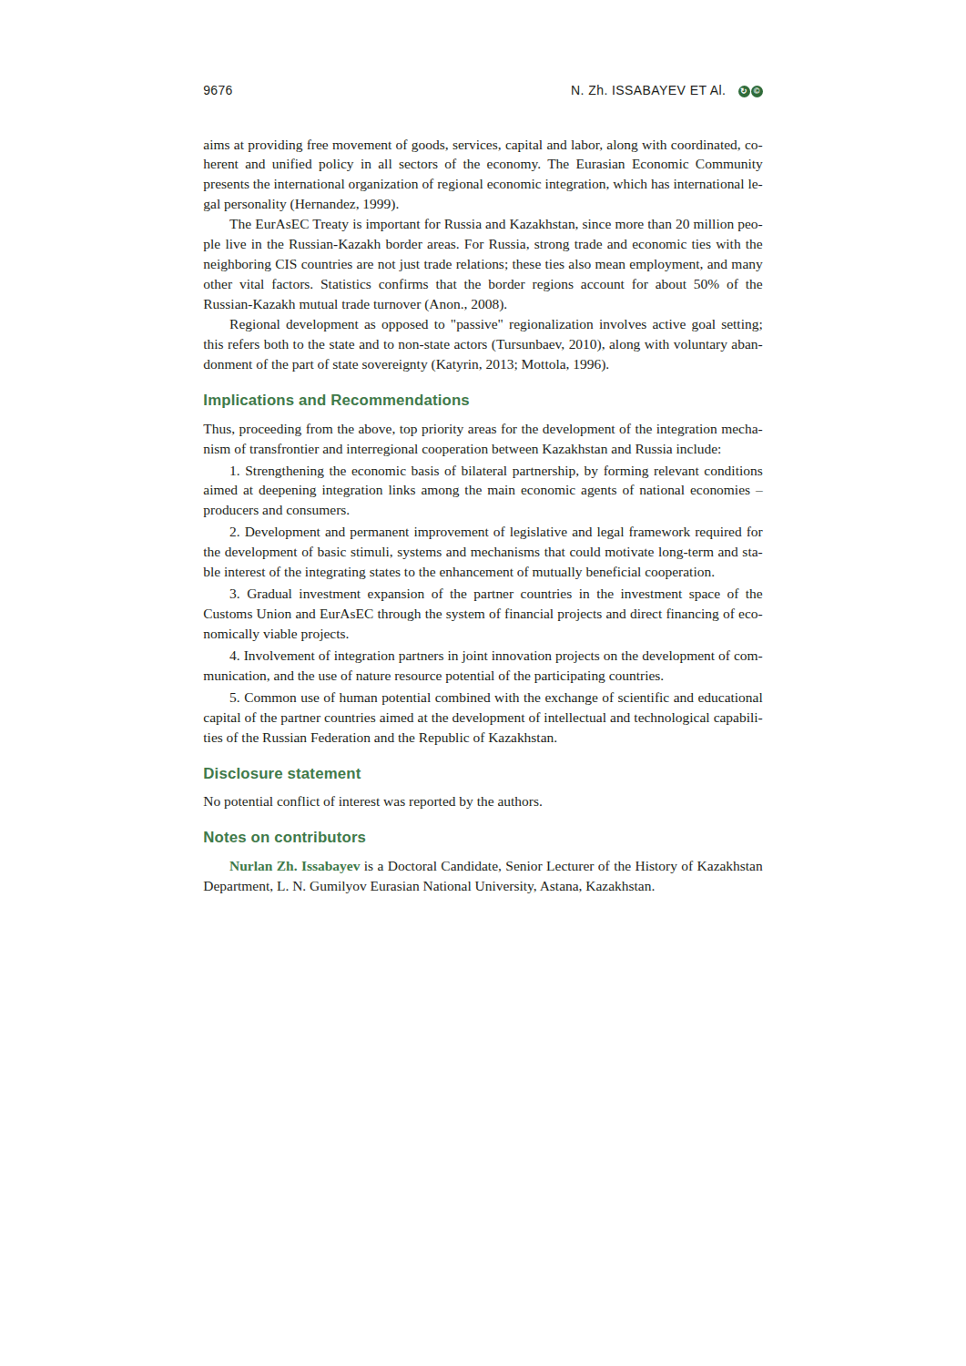9676
N. Zh. ISSABAYEV ET Al.
↻©
aims at providing free movement of goods, services, capital and labor, along with coordinated, coherent and unified policy in all sectors of the economy. The Eurasian Economic Community presents the international organization of regional economic integration, which has international legal personality (Hernandez, 1999).
The EurAsEC Treaty is important for Russia and Kazakhstan, since more than 20 million people live in the Russian-Kazakh border areas. For Russia, strong trade and economic ties with the neighboring CIS countries are not just trade relations; these ties also mean employment, and many other vital factors. Statistics confirms that the border regions account for about 50% of the Russian-Kazakh mutual trade turnover (Anon., 2008).
Regional development as opposed to "passive" regionalization involves active goal setting; this refers both to the state and to non-state actors (Tursunbaev, 2010), along with voluntary abandonment of the part of state sovereignty (Katyrin, 2013; Mottola, 1996).
Implications and Recommendations
Thus, proceeding from the above, top priority areas for the development of the integration mechanism of transfrontier and interregional cooperation between Kazakhstan and Russia include:
1. Strengthening the economic basis of bilateral partnership, by forming relevant conditions aimed at deepening integration links among the main economic agents of national economies – producers and consumers.
2. Development and permanent improvement of legislative and legal framework required for the development of basic stimuli, systems and mechanisms that could motivate long-term and stable interest of the integrating states to the enhancement of mutually beneficial cooperation.
3. Gradual investment expansion of the partner countries in the investment space of the Customs Union and EurAsEC through the system of financial projects and direct financing of economically viable projects.
4. Involvement of integration partners in joint innovation projects on the development of communication, and the use of nature resource potential of the participating countries.
5. Common use of human potential combined with the exchange of scientific and educational capital of the partner countries aimed at the development of intellectual and technological capabilities of the Russian Federation and the Republic of Kazakhstan.
Disclosure statement
No potential conflict of interest was reported by the authors.
Notes on contributors
Nurlan Zh. Issabayev is a Doctoral Candidate, Senior Lecturer of the History of Kazakhstan Department, L. N. Gumilyov Eurasian National University, Astana, Kazakhstan.